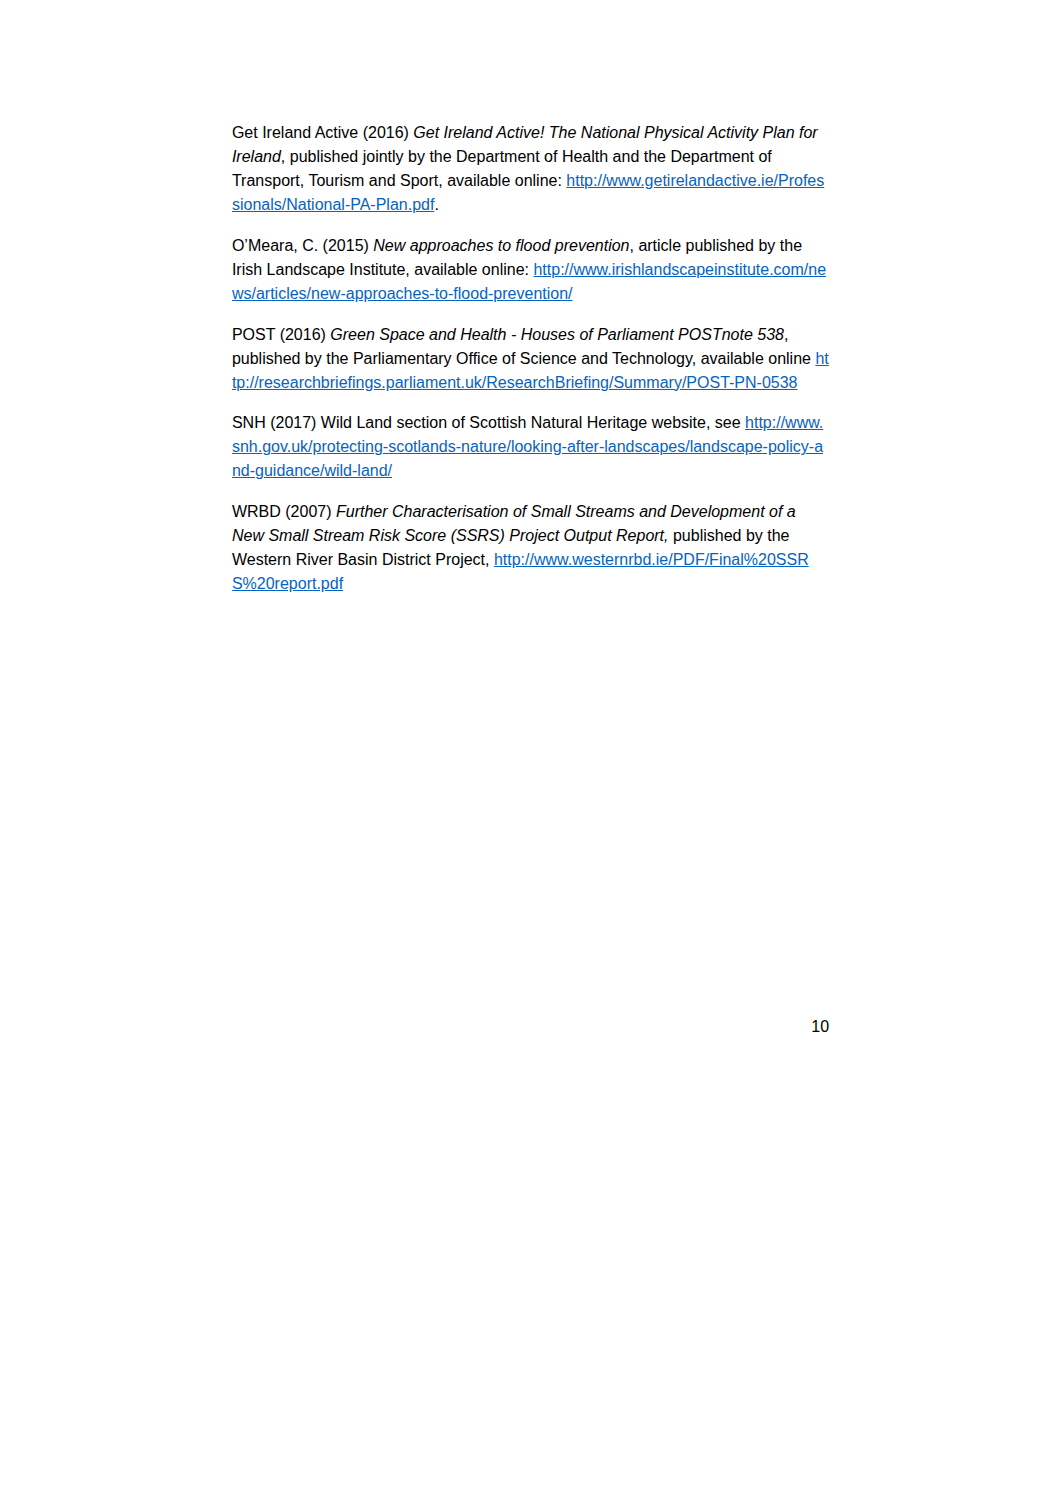Get Ireland Active (2016) Get Ireland Active! The National Physical Activity Plan for Ireland, published jointly by the Department of Health and the Department of Transport, Tourism and Sport, available online: http://www.getirelandactive.ie/Professionals/National-PA-Plan.pdf.
O’Meara, C. (2015) New approaches to flood prevention, article published by the Irish Landscape Institute, available online: http://www.irishlandscapeinstitute.com/news/articles/new-approaches-to-flood-prevention/
POST (2016) Green Space and Health - Houses of Parliament POSTnote 538, published by the Parliamentary Office of Science and Technology, available online http://researchbriefings.parliament.uk/ResearchBriefing/Summary/POST-PN-0538
SNH (2017) Wild Land section of Scottish Natural Heritage website, see http://www.snh.gov.uk/protecting-scotlands-nature/looking-after-landscapes/landscape-policy-and-guidance/wild-land/
WRBD (2007) Further Characterisation of Small Streams and Development of a New Small Stream Risk Score (SSRS) Project Output Report, published by the Western River Basin District Project, http://www.westernrbd.ie/PDF/Final%20SSRS%20report.pdf
10